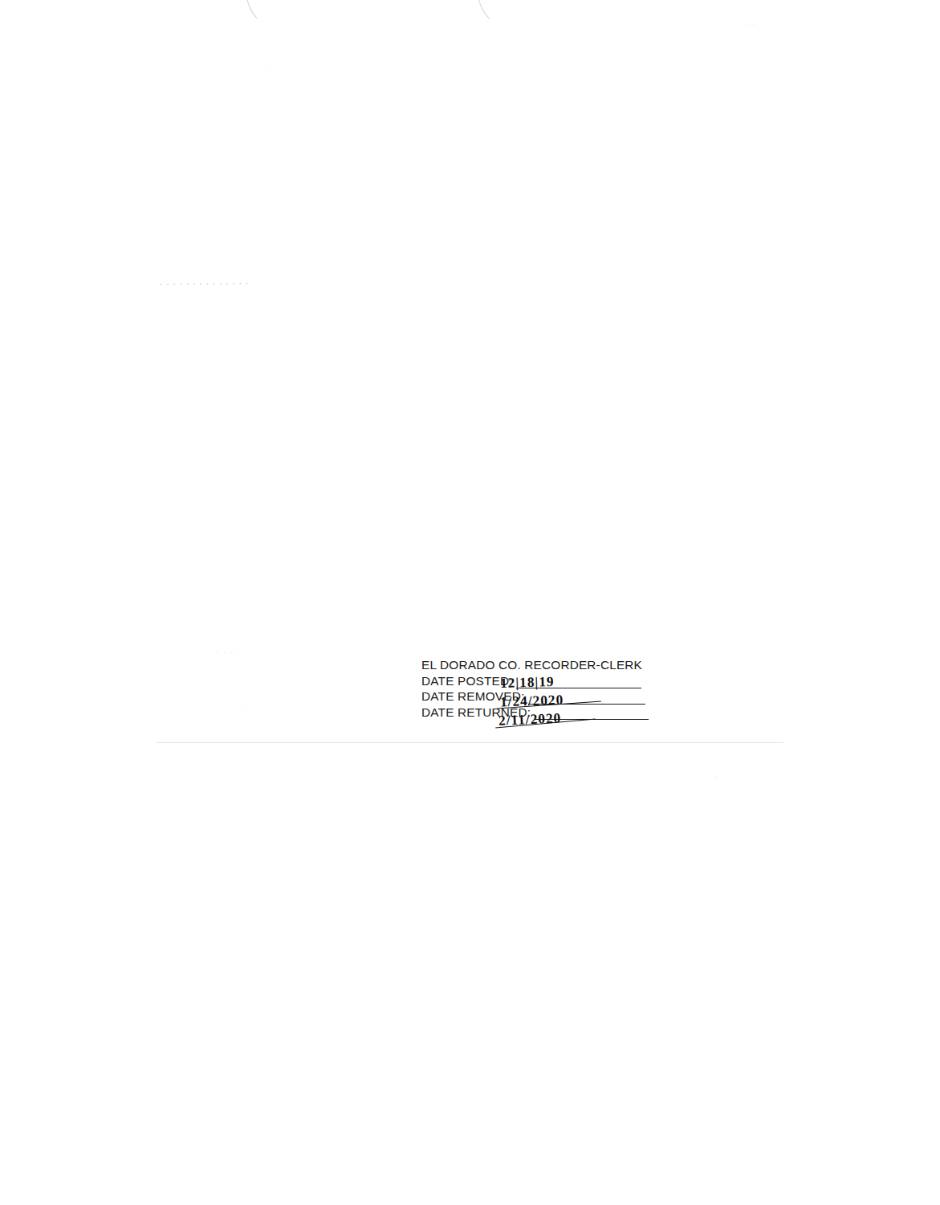· ·
· ·
·
·
· · · · · · · · · · · · · ·
· · ·
·
·
EL DORADO CO. RECORDER-CLERK
DATE POSTED:
DATE REMOVED:
DATE RETURNED:
12|18|19 1/24/2020 2/11/2020